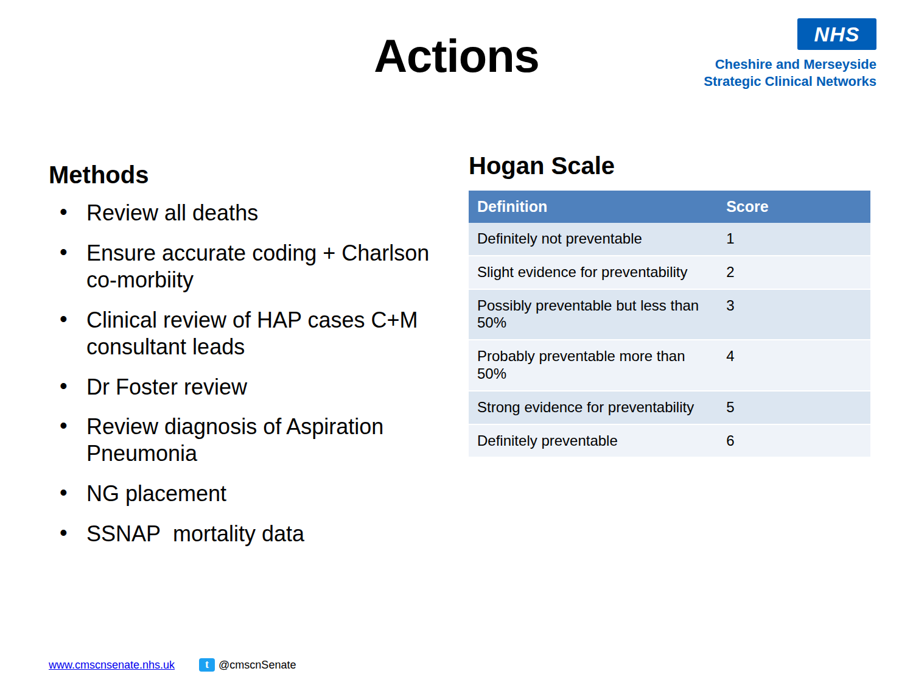Actions
NHS
Cheshire and Merseyside
Strategic Clinical Networks
Methods
Review all deaths
Ensure accurate coding + Charlson co-morbiity
Clinical review of HAP cases C+M consultant leads
Dr Foster review
Review diagnosis of Aspiration Pneumonia
NG placement
SSNAP mortality data
Hogan Scale
| Definition | Score |
| --- | --- |
| Definitely not preventable | 1 |
| Slight evidence for preventability | 2 |
| Possibly preventable but less than 50% | 3 |
| Probably preventable more than 50% | 4 |
| Strong evidence for preventability | 5 |
| Definitely preventable | 6 |
www.cmscnsenate.nhs.uk @cmscnSenate